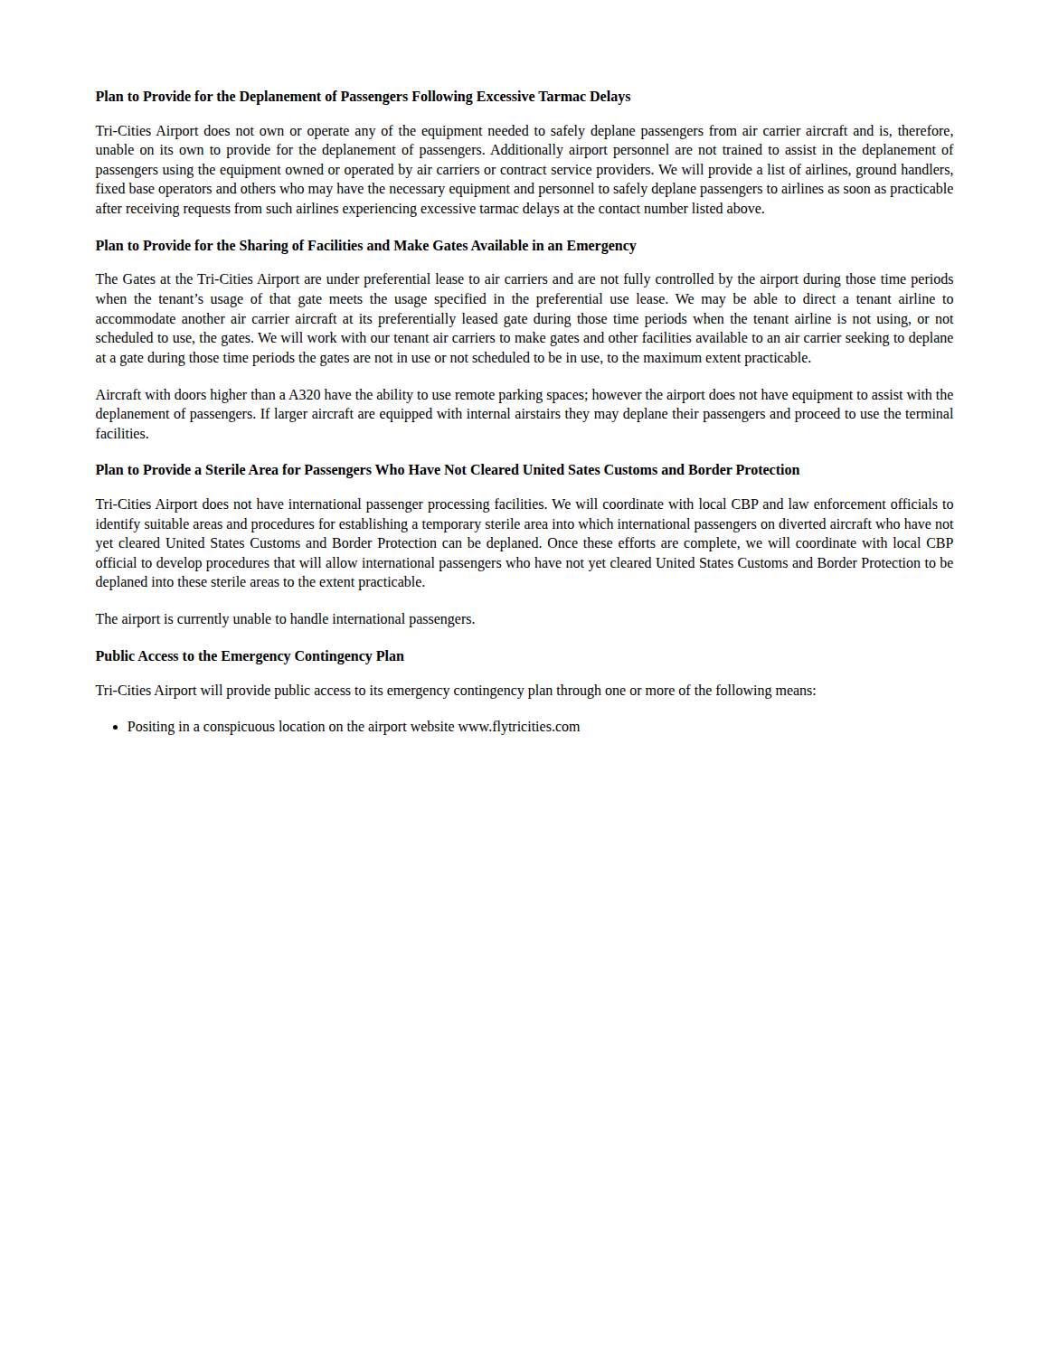Plan to Provide for the Deplanement of Passengers Following Excessive Tarmac Delays
Tri-Cities Airport does not own or operate any of the equipment needed to safely deplane passengers from air carrier aircraft and is, therefore, unable on its own to provide for the deplanement of passengers. Additionally airport personnel are not trained to assist in the deplanement of passengers using the equipment owned or operated by air carriers or contract service providers. We will provide a list of airlines, ground handlers, fixed base operators and others who may have the necessary equipment and personnel to safely deplane passengers to airlines as soon as practicable after receiving requests from such airlines experiencing excessive tarmac delays at the contact number listed above.
Plan to Provide for the Sharing of Facilities and Make Gates Available in an Emergency
The Gates at the Tri-Cities Airport are under preferential lease to air carriers and are not fully controlled by the airport during those time periods when the tenant’s usage of that gate meets the usage specified in the preferential use lease. We may be able to direct a tenant airline to accommodate another air carrier aircraft at its preferentially leased gate during those time periods when the tenant airline is not using, or not scheduled to use, the gates. We will work with our tenant air carriers to make gates and other facilities available to an air carrier seeking to deplane at a gate during those time periods the gates are not in use or not scheduled to be in use, to the maximum extent practicable.
Aircraft with doors higher than a A320 have the ability to use remote parking spaces; however the airport does not have equipment to assist with the deplanement of passengers. If larger aircraft are equipped with internal airstairs they may deplane their passengers and proceed to use the terminal facilities.
Plan to Provide a Sterile Area for Passengers Who Have Not Cleared United Sates Customs and Border Protection
Tri-Cities Airport does not have international passenger processing facilities. We will coordinate with local CBP and law enforcement officials to identify suitable areas and procedures for establishing a temporary sterile area into which international passengers on diverted aircraft who have not yet cleared United States Customs and Border Protection can be deplaned. Once these efforts are complete, we will coordinate with local CBP official to develop procedures that will allow international passengers who have not yet cleared United States Customs and Border Protection to be deplaned into these sterile areas to the extent practicable.
The airport is currently unable to handle international passengers.
Public Access to the Emergency Contingency Plan
Tri-Cities Airport will provide public access to its emergency contingency plan through one or more of the following means:
Positing in a conspicuous location on the airport website www.flytricities.com